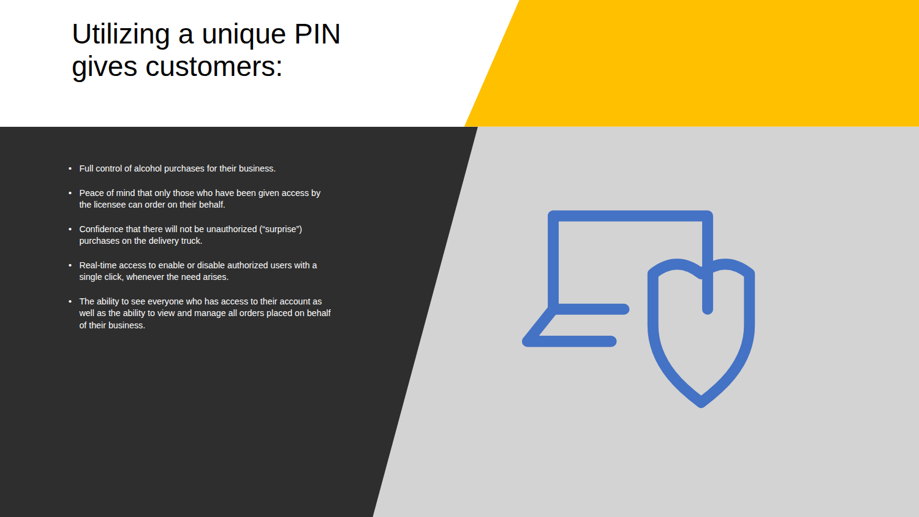Utilizing a unique PIN
gives customers:
Full control of alcohol purchases for their business.
Peace of mind that only those who have been given access by the licensee can order on their behalf.
Confidence that there will not be unauthorized (“surprise”) purchases on the delivery truck.
Real-time access to enable or disable authorized users with a single click, whenever the need arises.
The ability to see everyone who has access to their account as well as the ability to view and manage all orders placed on behalf of their business.